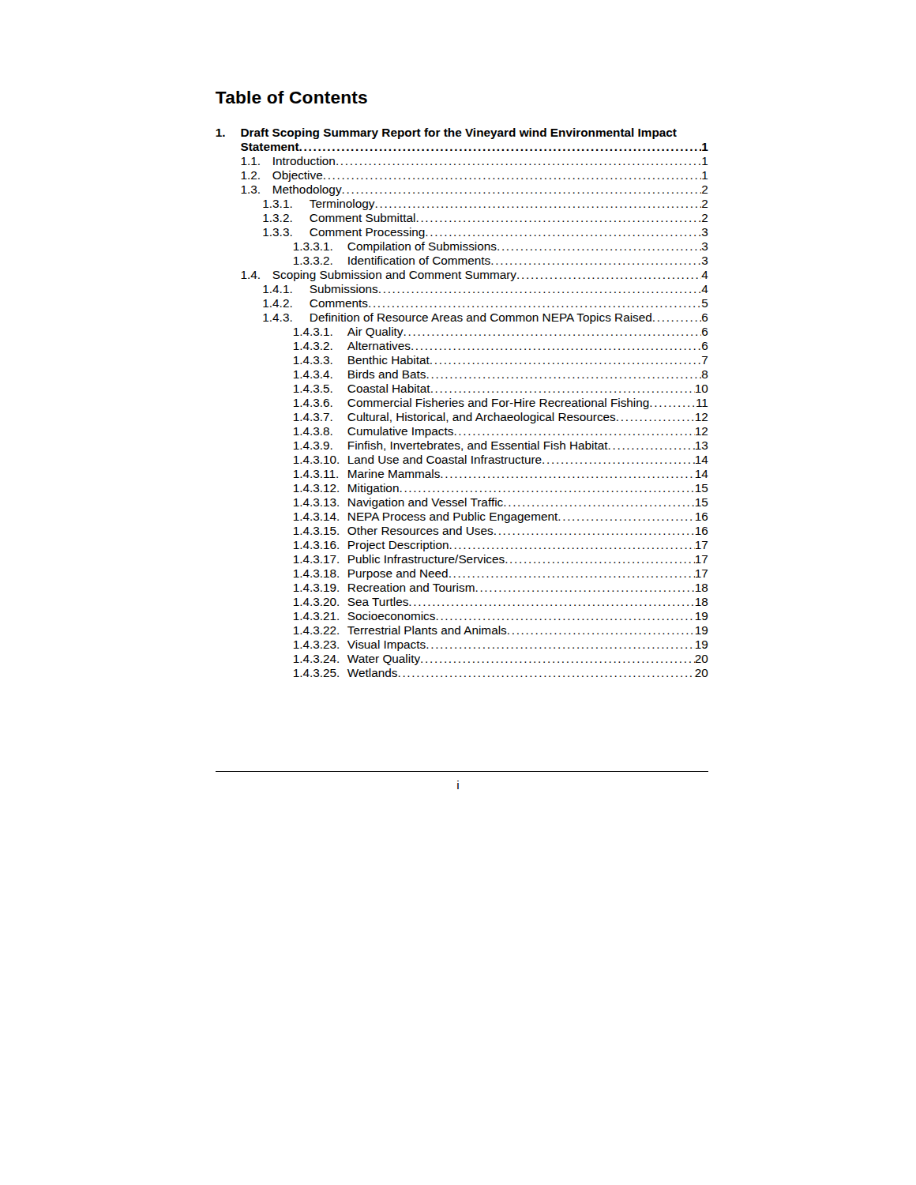Table of Contents
1. Draft Scoping Summary Report for the Vineyard wind Environmental Impact
Statement ......................................................................................................................... 1
1.1. Introduction ................................................................................................................... 1
1.2. Objective ....................................................................................................................... 1
1.3. Methodology ................................................................................................................ 2
1.3.1. Terminology .................................................................................................. 2
1.3.2. Comment Submittal ....................................................................................... 2
1.3.3. Comment Processing .................................................................................... 3
1.3.3.1. Compilation of Submissions ............................................................. 3
1.3.3.2. Identification of Comments .............................................................. 3
1.4. Scoping Submission and Comment Summary ............................................................ 4
1.4.1. Submissions ................................................................................................. 4
1.4.2. Comments ..................................................................................................... 5
1.4.3. Definition of Resource Areas and Common NEPA Topics Raised ................... 6
1.4.3.1. Air Quality ......................................................................................... 6
1.4.3.2. Alternatives ....................................................................................... 6
1.4.3.3. Benthic Habitat ................................................................................ 7
1.4.3.4. Birds and Bats ................................................................................. 8
1.4.3.5. Coastal Habitat .............................................................................. 10
1.4.3.6. Commercial Fisheries and For-Hire Recreational Fishing .............. 11
1.4.3.7. Cultural, Historical, and Archaeological Resources ........................ 12
1.4.3.8. Cumulative Impacts ....................................................................... 12
1.4.3.9. Finfish, Invertebrates, and Essential Fish Habitat ........................... 13
1.4.3.10. Land Use and Coastal Infrastructure .............................................. 14
1.4.3.11. Marine Mammals .......................................................................... 14
1.4.3.12. Mitigation ....................................................................................... 15
1.4.3.13. Navigation and Vessel Traffic ....................................................... 15
1.4.3.14. NEPA Process and Public Engagement ........................................ 16
1.4.3.15. Other Resources and Uses ............................................................ 16
1.4.3.16. Project Description ......................................................................... 17
1.4.3.17. Public Infrastructure/Services ....................................................... 17
1.4.3.18. Purpose and Need ......................................................................... 17
1.4.3.19. Recreation and Tourism ................................................................ 18
1.4.3.20. Sea Turtles ..................................................................................... 18
1.4.3.21. Socioeconomics ............................................................................ 19
1.4.3.22. Terrestrial Plants and Animals ...................................................... 19
1.4.3.23. Visual Impacts .............................................................................. 19
1.4.3.24. Water Quality ............................................................................... 20
1.4.3.25. Wetlands ....................................................................................... 20
i